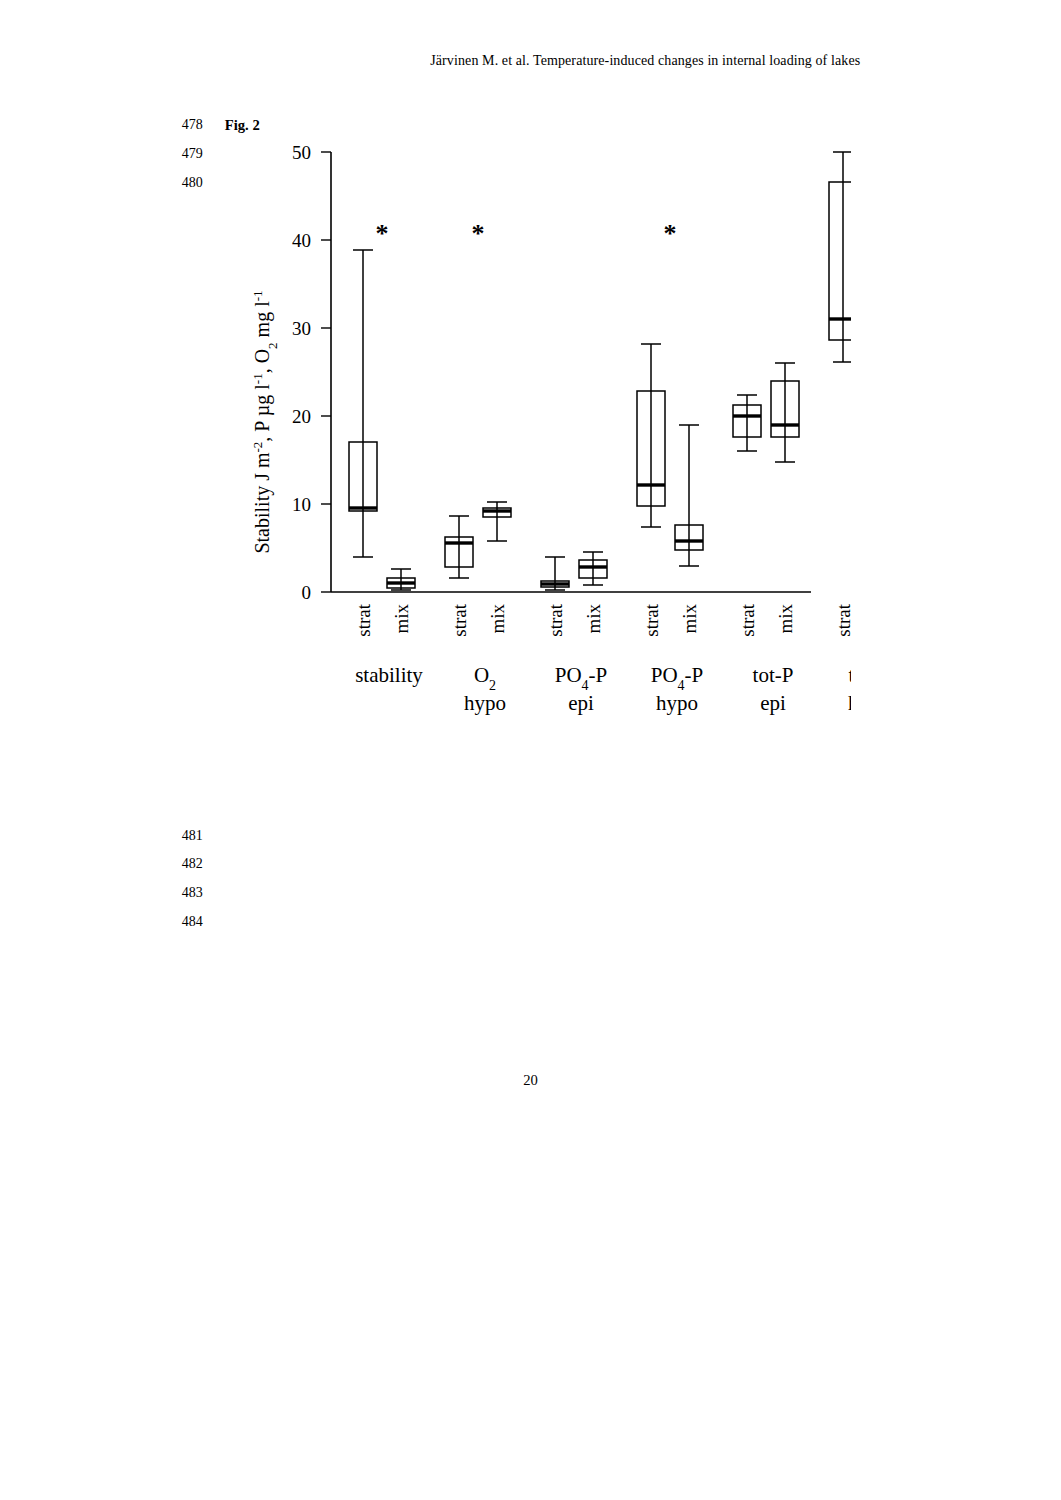Järvinen M. et al. Temperature-induced changes in internal loading of lakes
478
Fig. 2
479
480
0 10 20 30 40 50 Stability J m-2, P µg l-1, O2 mg l-1 * * * strat mix strat mix strat mix strat mix strat mix strat mix stability O2 hypo PO4-P epi PO4-P hypo tot-P epi tot-P hypo
481
482
483
484
20